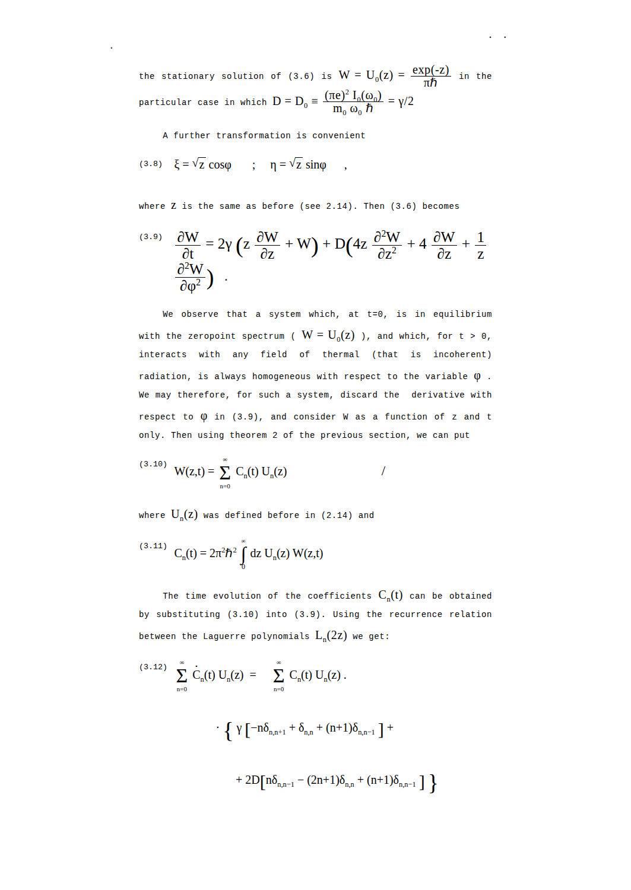· ·
.
the stationary solution of (3.6) is W = U0(z) = exp(-z) πℏ in the particular case in which D = D0 ≡ (πe)2 I0(ω0) m0 ω0 ℏ = γ/2
A further transformation is convenient
(3.8)
ξ = z cosφ ; η = z sinφ ,
where z is the same as before (see 2.14). Then (3.6) becomes
(3.9)
∂W∂t = 2γ (z ∂W∂z + W) + D(4z ∂2W∂z2 + 4 ∂W∂z + 1 z ∂2W∂φ2) .
We observe that a system which, at t=0, is in equilibrium with the zeropoint spectrum ( W = U0(z) ), and which, for t > 0, interacts with any field of thermal (that is incoherent) radiation, is always homogeneous with respect to the variable φ . We may therefore, for such a system, discard the derivative with respect to φ in (3.9), and consider W as a function of z and t only. Then using theorem 2 of the previous section, we can put
(3.10)
W(z,t) = ∞Σn=0 Cn(t) Un(z) /
where Un(z) was defined before in (2.14) and
(3.11)
Cn(t) = 2π2ℏ2 ∞∫0 dz Un(z) W(z,t)
The time evolution of the coefficients Cn(t) can be obtained by substituting (3.10) into (3.9). Using the recurrence relation between the Laguerre polynomials Ln(2z) we get:
(3.12)
∞Σn=0 Cn(t) Un(z) = ∞Σn=0 Cn(t) Un(z) .
· { γ [−nδn,n+1 + δn,n + (n+1)δn,n−1 ] +
+ 2D[nδn,n−1 − (2n+1)δn,n + (n+1)δn,n−1 ] }